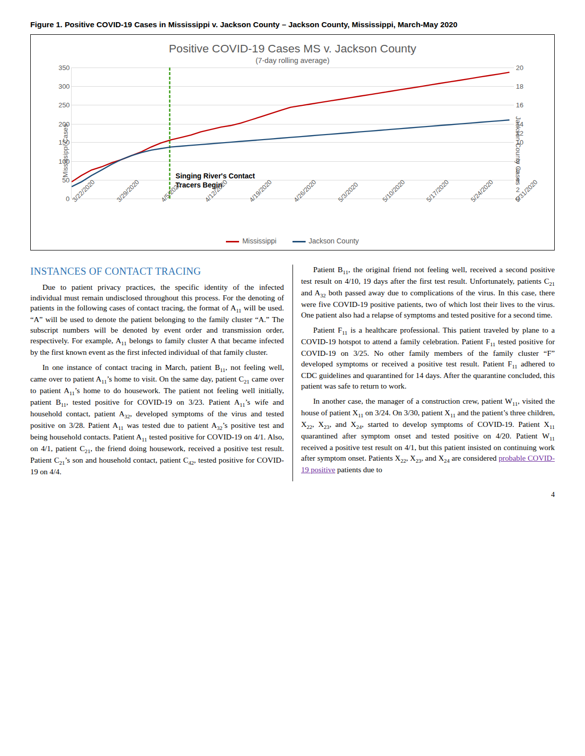Figure 1. Positive COVID-19 Cases in Mississippi v. Jackson County – Jackson County, Mississippi, March-May 2020
Positive COVID-19 Cases MS v. Jackson County
(7-day rolling average)
Mississippi Cases
Jackson County Cases
350 300 250 200 150 100 50 0 20 18 16 14 12 10 8 6 4 2 0
Singing River's Contact
Tracers Begin
3/22/2020 3/29/2020 4/5/2020 4/12/2020 4/19/2020 4/26/2020 5/3/2020 5/10/2020 5/17/2020 5/24/2020 5/31/2020
Mississippi Jackson County
INSTANCES OF CONTACT TRACING
Due to patient privacy practices, the specific identity of the infected individual must remain undisclosed throughout this process. For the denoting of patients in the following cases of contact tracing, the format of A11 will be used. “A” will be used to denote the patient belonging to the family cluster “A.” The subscript numbers will be denoted by event order and transmission order, respectively. For example, A11 belongs to family cluster A that became infected by the first known event as the first infected individual of that family cluster.
In one instance of contact tracing in March, patient B11, not feeling well, came over to patient A11’s home to visit. On the same day, patient C21 came over to patient A11’s home to do housework. The patient not feeling well initially, patient B11, tested positive for COVID-19 on 3/23. Patient A11’s wife and household contact, patient A32, developed symptoms of the virus and tested positive on 3/28. Patient A11 was tested due to patient A32’s positive test and being household contacts. Patient A11 tested positive for COVID-19 on 4/1. Also, on 4/1, patient C21, the friend doing housework, received a positive test result. Patient C21’s son and household contact, patient C42, tested positive for COVID-19 on 4/4.
Patient B11, the original friend not feeling well, received a second positive test result on 4/10, 19 days after the first test result. Unfortunately, patients C21 and A32 both passed away due to complications of the virus. In this case, there were five COVID-19 positive patients, two of which lost their lives to the virus. One patient also had a relapse of symptoms and tested positive for a second time.
Patient F11 is a healthcare professional. This patient traveled by plane to a COVID-19 hotspot to attend a family celebration. Patient F11 tested positive for COVID-19 on 3/25. No other family members of the family cluster “F” developed symptoms or received a positive test result. Patient F11 adhered to CDC guidelines and quarantined for 14 days. After the quarantine concluded, this patient was safe to return to work.
In another case, the manager of a construction crew, patient W11, visited the house of patient X11 on 3/24. On 3/30, patient X11 and the patient’s three children, X22, X23, and X24, started to develop symptoms of COVID-19. Patient X11 quarantined after symptom onset and tested positive on 4/20. Patient W11 received a positive test result on 4/1, but this patient insisted on continuing work after symptom onset. Patients X22, X23, and X24 are considered probable COVID-19 positive patients due to
4